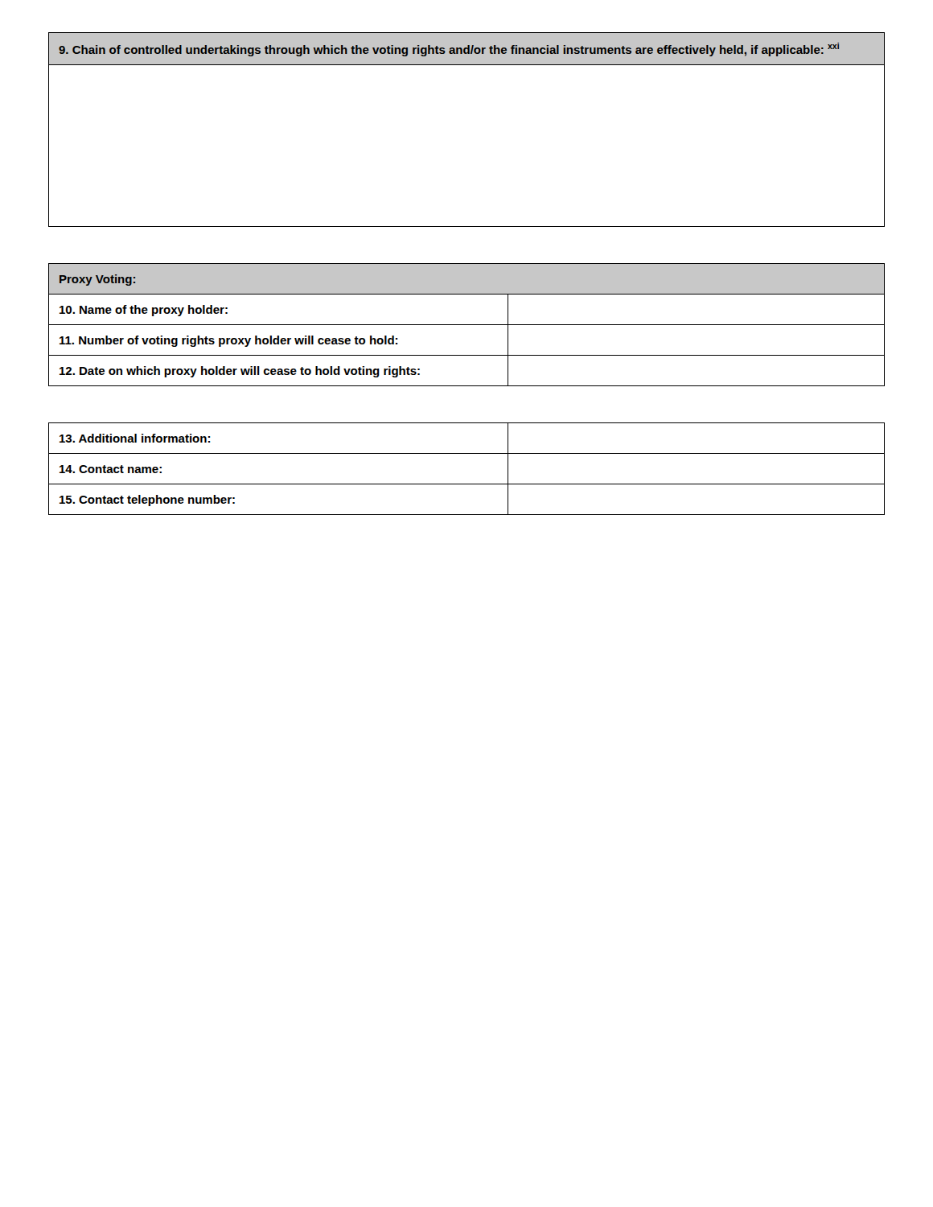| 9. Chain of controlled undertakings through which the voting rights and/or the financial instruments are effectively held, if applicable: xxi |
| Proxy Voting: |
| 10. Name of the proxy holder: | |
| 11. Number of voting rights proxy holder will cease to hold: | |
| 12. Date on which proxy holder will cease to hold voting rights: | |
| 13. Additional information: | |
| 14. Contact name: | |
| 15. Contact telephone number: | |